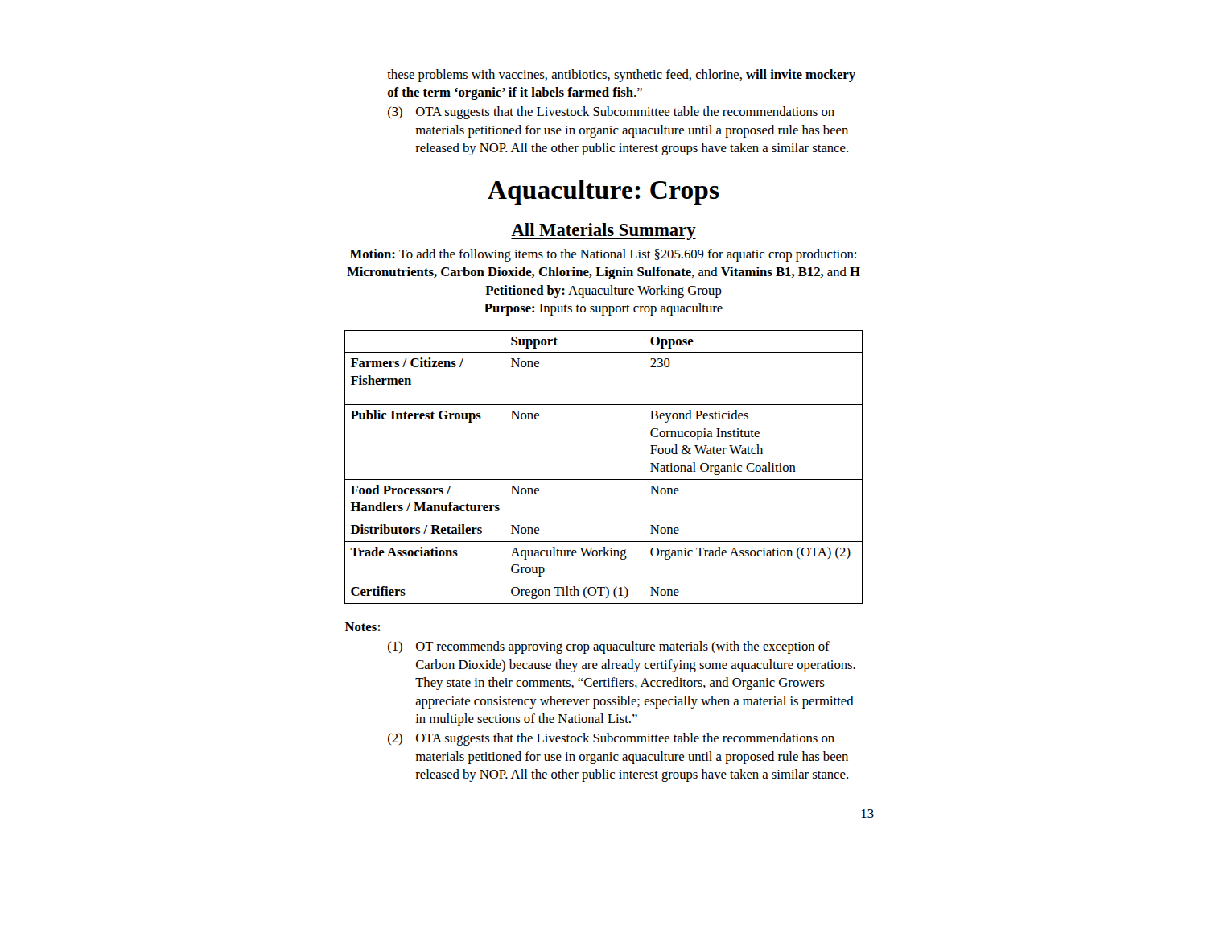these problems with vaccines, antibiotics, synthetic feed, chlorine, will invite mockery of the term ‘organic’ if it labels farmed fish.”
(3) OTA suggests that the Livestock Subcommittee table the recommendations on materials petitioned for use in organic aquaculture until a proposed rule has been released by NOP. All the other public interest groups have taken a similar stance.
Aquaculture: Crops
All Materials Summary
Motion: To add the following items to the National List §205.609 for aquatic crop production:
Micronutrients, Carbon Dioxide, Chlorine, Lignin Sulfonate, and Vitamins B1, B12, and H
Petitioned by: Aquaculture Working Group
Purpose: Inputs to support crop aquaculture
| | Support | Oppose |
| --- | --- | --- |
| Farmers / Citizens / Fishermen | None | 230 |
| Public Interest Groups | None | Beyond Pesticides Cornucopia Institute Food & Water Watch National Organic Coalition |
| Food Processors / Handlers / Manufacturers | None | None |
| Distributors / Retailers | None | None |
| Trade Associations | Aquaculture Working Group | Organic Trade Association (OTA) (2) |
| Certifiers | Oregon Tilth (OT) (1) | None |
Notes:
(1) OT recommends approving crop aquaculture materials (with the exception of Carbon Dioxide) because they are already certifying some aquaculture operations. They state in their comments, “Certifiers, Accreditors, and Organic Growers appreciate consistency wherever possible; especially when a material is permitted in multiple sections of the National List.”
(2) OTA suggests that the Livestock Subcommittee table the recommendations on materials petitioned for use in organic aquaculture until a proposed rule has been released by NOP. All the other public interest groups have taken a similar stance.
13